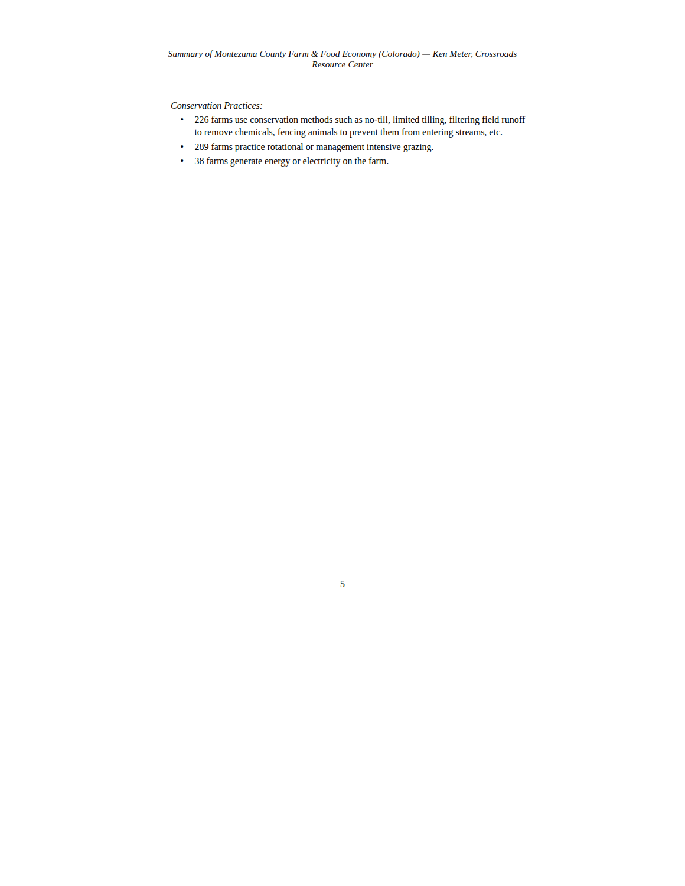Summary of Montezuma County Farm & Food Economy (Colorado) — Ken Meter, Crossroads Resource Center
Conservation Practices:
226 farms use conservation methods such as no-till, limited tilling, filtering field runoff to remove chemicals, fencing animals to prevent them from entering streams, etc.
289 farms practice rotational or management intensive grazing.
38 farms generate energy or electricity on the farm.
— 5 —